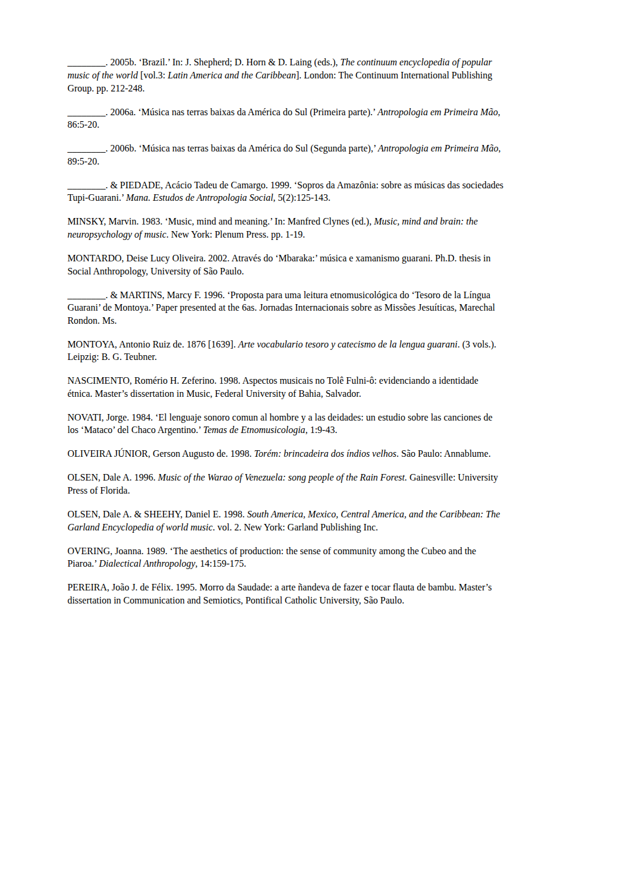________. 2005b. ‘Brazil.’ In: J. Shepherd; D. Horn & D. Laing (eds.), The continuum encyclopedia of popular music of the world [vol.3: Latin America and the Caribbean]. London: The Continuum International Publishing Group. pp. 212-248.
________. 2006a. ‘Música nas terras baixas da América do Sul (Primeira parte).’ Antropologia em Primeira Mão, 86:5-20.
________. 2006b. ‘Música nas terras baixas da América do Sul (Segunda parte),’ Antropologia em Primeira Mão, 89:5-20.
________. & PIEDADE, Acácio Tadeu de Camargo. 1999. ‘Sopros da Amazônia: sobre as músicas das sociedades Tupi-Guarani.’ Mana. Estudos de Antropologia Social, 5(2):125-143.
MINSKY, Marvin. 1983. ‘Music, mind and meaning.’ In: Manfred Clynes (ed.), Music, mind and brain: the neuropsychology of music. New York: Plenum Press. pp. 1-19.
MONTARDO, Deise Lucy Oliveira. 2002. Através do ‘Mbaraka:’ música e xamanismo guarani. Ph.D. thesis in Social Anthropology, University of São Paulo.
________. & MARTINS, Marcy F. 1996. ‘Proposta para uma leitura etnomusicológica do ‘Tesoro de la Língua Guarani’ de Montoya.’ Paper presented at the 6as. Jornadas Internacionais sobre as Missões Jesuíticas, Marechal Rondon. Ms.
MONTOYA, Antonio Ruiz de. 1876 [1639]. Arte vocabulario tesoro y catecismo de la lengua guarani. (3 vols.). Leipzig: B. G. Teubner.
NASCIMENTO, Romério H. Zeferino. 1998. Aspectos musicais no Tolê Fulni-ô: evidenciando a identidade étnica. Master’s dissertation in Music, Federal University of Bahia, Salvador.
NOVATI, Jorge. 1984. ‘El lenguaje sonoro comun al hombre y a las deidades: un estudio sobre las canciones de los ‘Mataco’ del Chaco Argentino.’ Temas de Etnomusicologia, 1:9-43.
OLIVEIRA JÚNIOR, Gerson Augusto de. 1998. Torém: brincadeira dos índios velhos. São Paulo: Annablume.
OLSEN, Dale A. 1996. Music of the Warao of Venezuela: song people of the Rain Forest. Gainesville: University Press of Florida.
OLSEN, Dale A. & SHEEHY, Daniel E. 1998. South America, Mexico, Central America, and the Caribbean: The Garland Encyclopedia of world music. vol. 2. New York: Garland Publishing Inc.
OVERING, Joanna. 1989. ‘The aesthetics of production: the sense of community among the Cubeo and the Piaroa.’ Dialectical Anthropology, 14:159-175.
PEREIRA, João J. de Félix. 1995. Morro da Saudade: a arte ñandeva de fazer e tocar flauta de bambu. Master’s dissertation in Communication and Semiotics, Pontifical Catholic University, São Paulo.